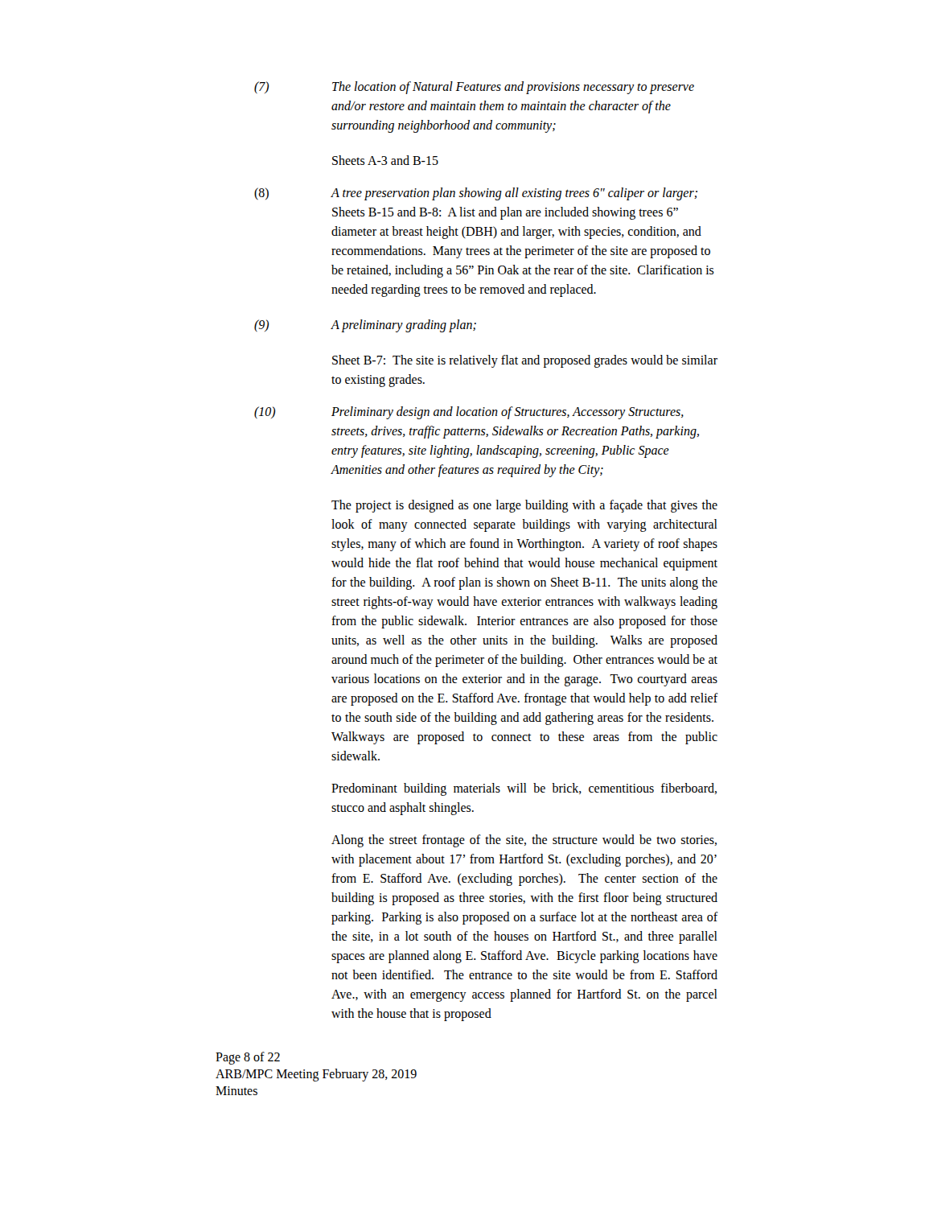(7)
The location of Natural Features and provisions necessary to preserve and/or restore and maintain them to maintain the character of the surrounding neighborhood and community;
Sheets A-3 and B-15
(8)
A tree preservation plan showing all existing trees 6" caliper or larger;
Sheets B-15 and B-8: A list and plan are included showing trees 6” diameter at breast height (DBH) and larger, with species, condition, and recommendations. Many trees at the perimeter of the site are proposed to be retained, including a 56” Pin Oak at the rear of the site. Clarification is needed regarding trees to be removed and replaced.
(9)
A preliminary grading plan;
Sheet B-7: The site is relatively flat and proposed grades would be similar to existing grades.
(10)
Preliminary design and location of Structures, Accessory Structures, streets, drives, traffic patterns, Sidewalks or Recreation Paths, parking, entry features, site lighting, landscaping, screening, Public Space Amenities and other features as required by the City;
The project is designed as one large building with a façade that gives the look of many connected separate buildings with varying architectural styles, many of which are found in Worthington. A variety of roof shapes would hide the flat roof behind that would house mechanical equipment for the building. A roof plan is shown on Sheet B-11. The units along the street rights-of-way would have exterior entrances with walkways leading from the public sidewalk. Interior entrances are also proposed for those units, as well as the other units in the building. Walks are proposed around much of the perimeter of the building. Other entrances would be at various locations on the exterior and in the garage. Two courtyard areas are proposed on the E. Stafford Ave. frontage that would help to add relief to the south side of the building and add gathering areas for the residents. Walkways are proposed to connect to these areas from the public sidewalk.
Predominant building materials will be brick, cementitious fiberboard, stucco and asphalt shingles.
Along the street frontage of the site, the structure would be two stories, with placement about 17’ from Hartford St. (excluding porches), and 20’ from E. Stafford Ave. (excluding porches). The center section of the building is proposed as three stories, with the first floor being structured parking. Parking is also proposed on a surface lot at the northeast area of the site, in a lot south of the houses on Hartford St., and three parallel spaces are planned along E. Stafford Ave. Bicycle parking locations have not been identified. The entrance to the site would be from E. Stafford Ave., with an emergency access planned for Hartford St. on the parcel with the house that is proposed
Page 8 of 22
ARB/MPC Meeting February 28, 2019
Minutes